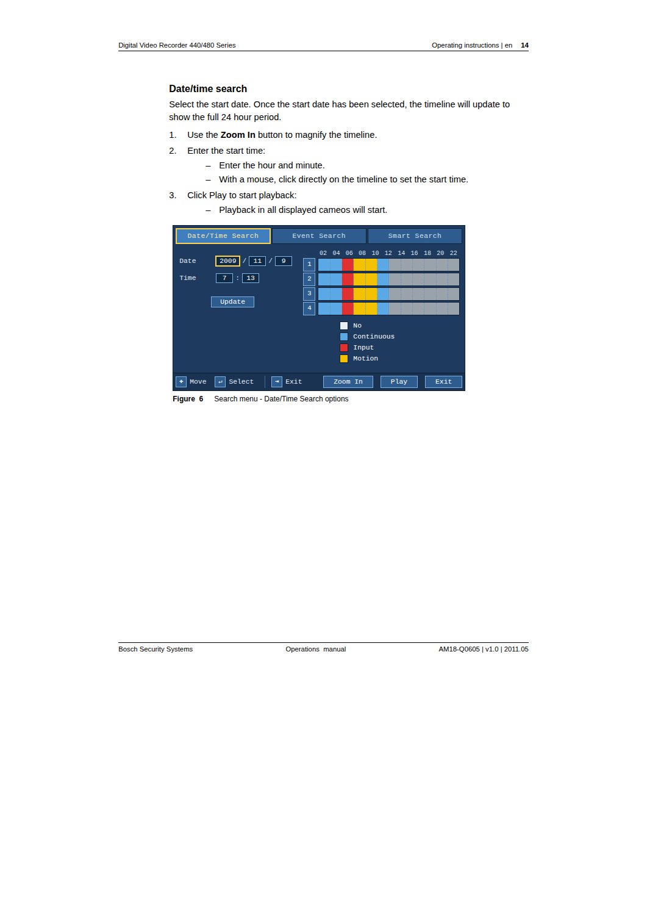Digital Video Recorder 440/480 Series
Operating instructions | en 14
Date/time search
Select the start date. Once the start date has been selected, the timeline will update to show the full 24 hour period.
Use the Zoom In button to magnify the timeline.
Enter the start time:
Enter the hour and minute.
With a mouse, click directly on the timeline to set the start time.
Click Play to start playback:
Playback in all displayed cameos will start.
Date/Time Search
Event Search
Smart Search
Date
2009/11/9
Time
7: 13
Update
0204060810121416182022
1
2
3
4
No
Continuous
Input
Motion
✚Move
↵Select
⇥Exit
Zoom In
Play
Exit
Figure 6 Search menu - Date/Time Search options
Bosch Security Systems
Operations manual
AM18-Q0605 | v1.0 | 2011.05